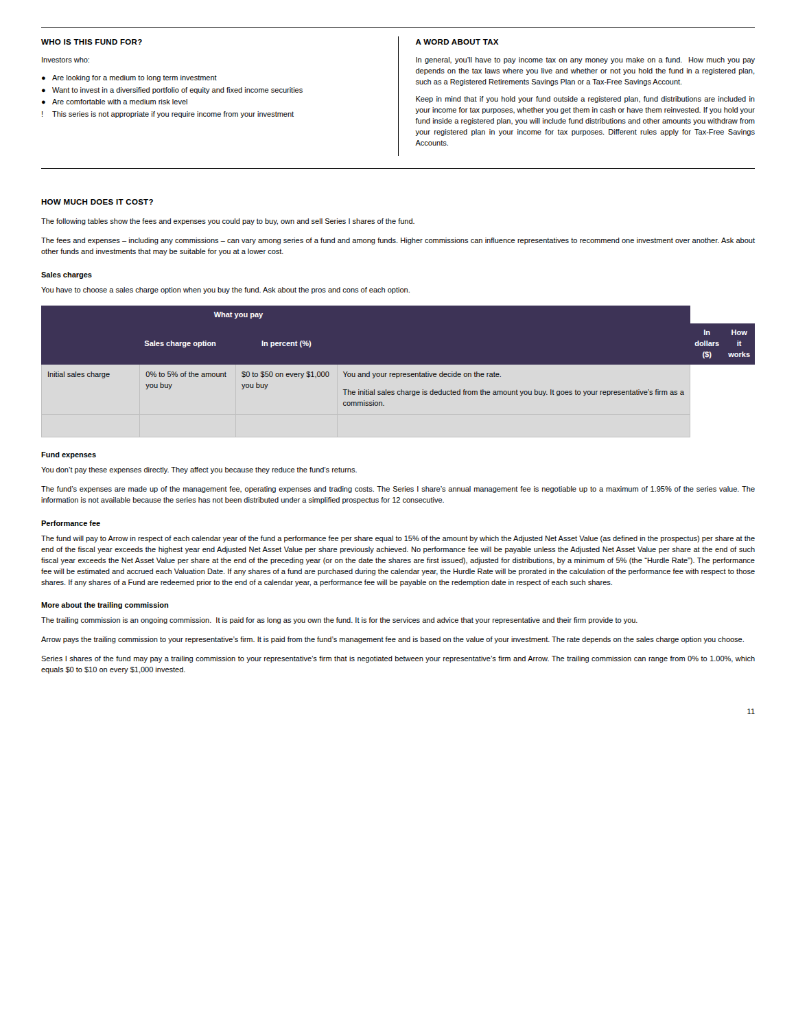WHO IS THIS FUND FOR?
Investors who:
●Are looking for a medium to long term investment
●Want to invest in a diversified portfolio of equity and fixed income securities
●Are comfortable with a medium risk level
!This series is not appropriate if you require income from your investment
A WORD ABOUT TAX
In general, you’ll have to pay income tax on any money you make on a fund. How much you pay depends on the tax laws where you live and whether or not you hold the fund in a registered plan, such as a Registered Retirements Savings Plan or a Tax-Free Savings Account.
Keep in mind that if you hold your fund outside a registered plan, fund distributions are included in your income for tax purposes, whether you get them in cash or have them reinvested. If you hold your fund inside a registered plan, you will include fund distributions and other amounts you withdraw from your registered plan in your income for tax purposes. Different rules apply for Tax-Free Savings Accounts.
HOW MUCH DOES IT COST?
The following tables show the fees and expenses you could pay to buy, own and sell Series I shares of the fund.
The fees and expenses – including any commissions – can vary among series of a fund and among funds. Higher commissions can influence representatives to recommend one investment over another. Ask about other funds and investments that may be suitable for you at a lower cost.
Sales charges
You have to choose a sales charge option when you buy the fund. Ask about the pros and cons of each option.
| | What you pay | |
| --- | --- | --- |
| Sales charge option | In percent (%) | In dollars ($) | How it works |
| Initial sales charge | 0% to 5% of the amount you buy | $0 to $50 on every $1,000 you buy | You and your representative decide on the rate. The initial sales charge is deducted from the amount you buy. It goes to your representative’s firm as a commission. |
Fund expenses
You don’t pay these expenses directly. They affect you because they reduce the fund’s returns.
The fund’s expenses are made up of the management fee, operating expenses and trading costs. The Series I share’s annual management fee is negotiable up to a maximum of 1.95% of the series value. The information is not available because the series has not been distributed under a simplified prospectus for 12 consecutive.
Performance fee
The fund will pay to Arrow in respect of each calendar year of the fund a performance fee per share equal to 15% of the amount by which the Adjusted Net Asset Value (as defined in the prospectus) per share at the end of the fiscal year exceeds the highest year end Adjusted Net Asset Value per share previously achieved. No performance fee will be payable unless the Adjusted Net Asset Value per share at the end of such fiscal year exceeds the Net Asset Value per share at the end of the preceding year (or on the date the shares are first issued), adjusted for distributions, by a minimum of 5% (the “Hurdle Rate”). The performance fee will be estimated and accrued each Valuation Date. If any shares of a fund are purchased during the calendar year, the Hurdle Rate will be prorated in the calculation of the performance fee with respect to those shares. If any shares of a Fund are redeemed prior to the end of a calendar year, a performance fee will be payable on the redemption date in respect of each such shares.
More about the trailing commission
The trailing commission is an ongoing commission. It is paid for as long as you own the fund. It is for the services and advice that your representative and their firm provide to you.
Arrow pays the trailing commission to your representative’s firm. It is paid from the fund’s management fee and is based on the value of your investment. The rate depends on the sales charge option you choose.
Series I shares of the fund may pay a trailing commission to your representative’s firm that is negotiated between your representative’s firm and Arrow. The trailing commission can range from 0% to 1.00%, which equals $0 to $10 on every $1,000 invested.
11